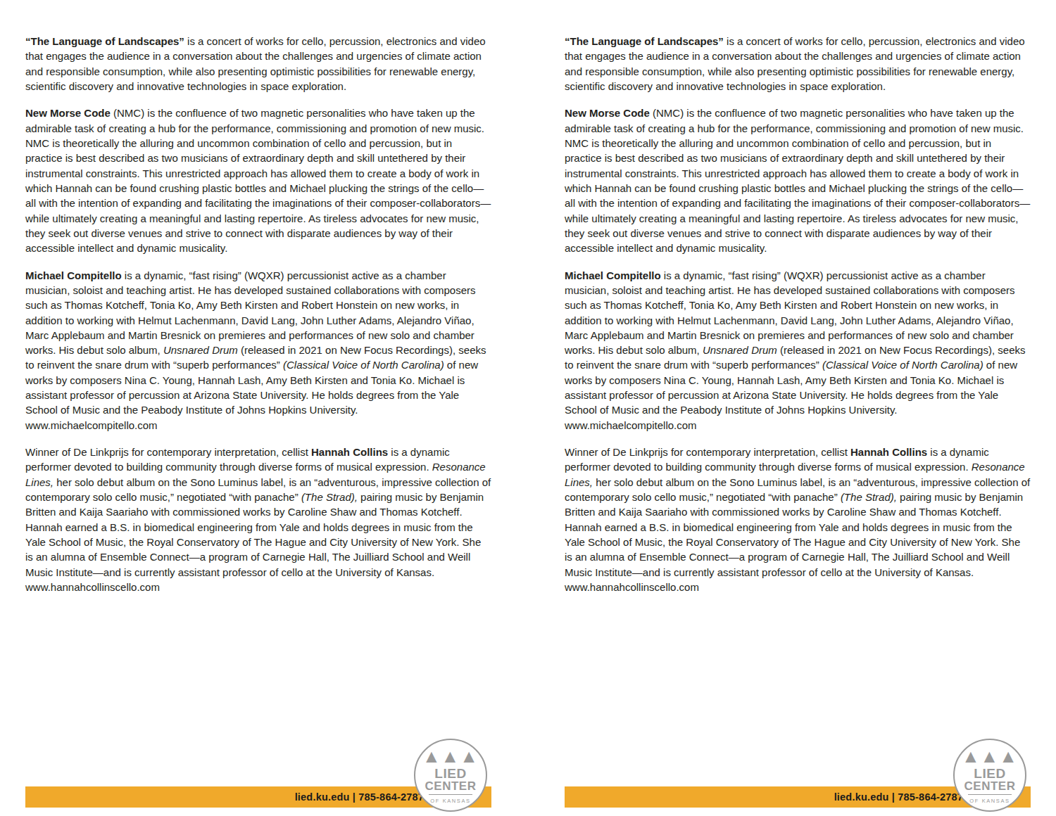“The Language of Landscapes” is a concert of works for cello, percussion, electronics and video that engages the audience in a conversation about the challenges and urgencies of climate action and responsible consumption, while also presenting optimistic possibilities for renewable energy, scientific discovery and innovative technologies in space exploration.
New Morse Code (NMC) is the confluence of two magnetic personalities who have taken up the admirable task of creating a hub for the performance, commissioning and promotion of new music. NMC is theoretically the alluring and uncommon combination of cello and percussion, but in practice is best described as two musicians of extraordinary depth and skill untethered by their instrumental constraints. This unrestricted approach has allowed them to create a body of work in which Hannah can be found crushing plastic bottles and Michael plucking the strings of the cello—all with the intention of expanding and facilitating the imaginations of their composer-collaborators—while ultimately creating a meaningful and lasting repertoire. As tireless advocates for new music, they seek out diverse venues and strive to connect with disparate audiences by way of their accessible intellect and dynamic musicality.
Michael Compitello is a dynamic, “fast rising” (WQXR) percussionist active as a chamber musician, soloist and teaching artist. He has developed sustained collaborations with composers such as Thomas Kotcheff, Tonia Ko, Amy Beth Kirsten and Robert Honstein on new works, in addition to working with Helmut Lachenmann, David Lang, John Luther Adams, Alejandro Viñao, Marc Applebaum and Martin Bresnick on premieres and performances of new solo and chamber works. His debut solo album, Unsnared Drum (released in 2021 on New Focus Recordings), seeks to reinvent the snare drum with “superb performances” (Classical Voice of North Carolina) of new works by composers Nina C. Young, Hannah Lash, Amy Beth Kirsten and Tonia Ko. Michael is assistant professor of percussion at Arizona State University. He holds degrees from the Yale School of Music and the Peabody Institute of Johns Hopkins University. www.michaelcompitello.com
Winner of De Linkprijs for contemporary interpretation, cellist Hannah Collins is a dynamic performer devoted to building community through diverse forms of musical expression. Resonance Lines, her solo debut album on the Sono Luminus label, is an “adventurous, impressive collection of contemporary solo cello music,” negotiated “with panache” (The Strad), pairing music by Benjamin Britten and Kaija Saariaho with commissioned works by Caroline Shaw and Thomas Kotcheff. Hannah earned a B.S. in biomedical engineering from Yale and holds degrees in music from the Yale School of Music, the Royal Conservatory of The Hague and City University of New York. She is an alumna of Ensemble Connect—a program of Carnegie Hall, The Juilliard School and Weill Music Institute—and is currently assistant professor of cello at the University of Kansas.
www.hannahcollinscello.com
lied.ku.edu | 785-864-2787
▲▲▲
LIED
CENTER
OF KANSAS
“The Language of Landscapes” is a concert of works for cello, percussion, electronics and video that engages the audience in a conversation about the challenges and urgencies of climate action and responsible consumption, while also presenting optimistic possibilities for renewable energy, scientific discovery and innovative technologies in space exploration.
New Morse Code (NMC) is the confluence of two magnetic personalities who have taken up the admirable task of creating a hub for the performance, commissioning and promotion of new music. NMC is theoretically the alluring and uncommon combination of cello and percussion, but in practice is best described as two musicians of extraordinary depth and skill untethered by their instrumental constraints. This unrestricted approach has allowed them to create a body of work in which Hannah can be found crushing plastic bottles and Michael plucking the strings of the cello—all with the intention of expanding and facilitating the imaginations of their composer-collaborators—while ultimately creating a meaningful and lasting repertoire. As tireless advocates for new music, they seek out diverse venues and strive to connect with disparate audiences by way of their accessible intellect and dynamic musicality.
Michael Compitello is a dynamic, “fast rising” (WQXR) percussionist active as a chamber musician, soloist and teaching artist. He has developed sustained collaborations with composers such as Thomas Kotcheff, Tonia Ko, Amy Beth Kirsten and Robert Honstein on new works, in addition to working with Helmut Lachenmann, David Lang, John Luther Adams, Alejandro Viñao, Marc Applebaum and Martin Bresnick on premieres and performances of new solo and chamber works. His debut solo album, Unsnared Drum (released in 2021 on New Focus Recordings), seeks to reinvent the snare drum with “superb performances” (Classical Voice of North Carolina) of new works by composers Nina C. Young, Hannah Lash, Amy Beth Kirsten and Tonia Ko. Michael is assistant professor of percussion at Arizona State University. He holds degrees from the Yale School of Music and the Peabody Institute of Johns Hopkins University. www.michaelcompitello.com
Winner of De Linkprijs for contemporary interpretation, cellist Hannah Collins is a dynamic performer devoted to building community through diverse forms of musical expression. Resonance Lines, her solo debut album on the Sono Luminus label, is an “adventurous, impressive collection of contemporary solo cello music,” negotiated “with panache” (The Strad), pairing music by Benjamin Britten and Kaija Saariaho with commissioned works by Caroline Shaw and Thomas Kotcheff. Hannah earned a B.S. in biomedical engineering from Yale and holds degrees in music from the Yale School of Music, the Royal Conservatory of The Hague and City University of New York. She is an alumna of Ensemble Connect—a program of Carnegie Hall, The Juilliard School and Weill Music Institute—and is currently assistant professor of cello at the University of Kansas.
www.hannahcollinscello.com
lied.ku.edu | 785-864-2787
▲▲▲
LIED
CENTER
OF KANSAS